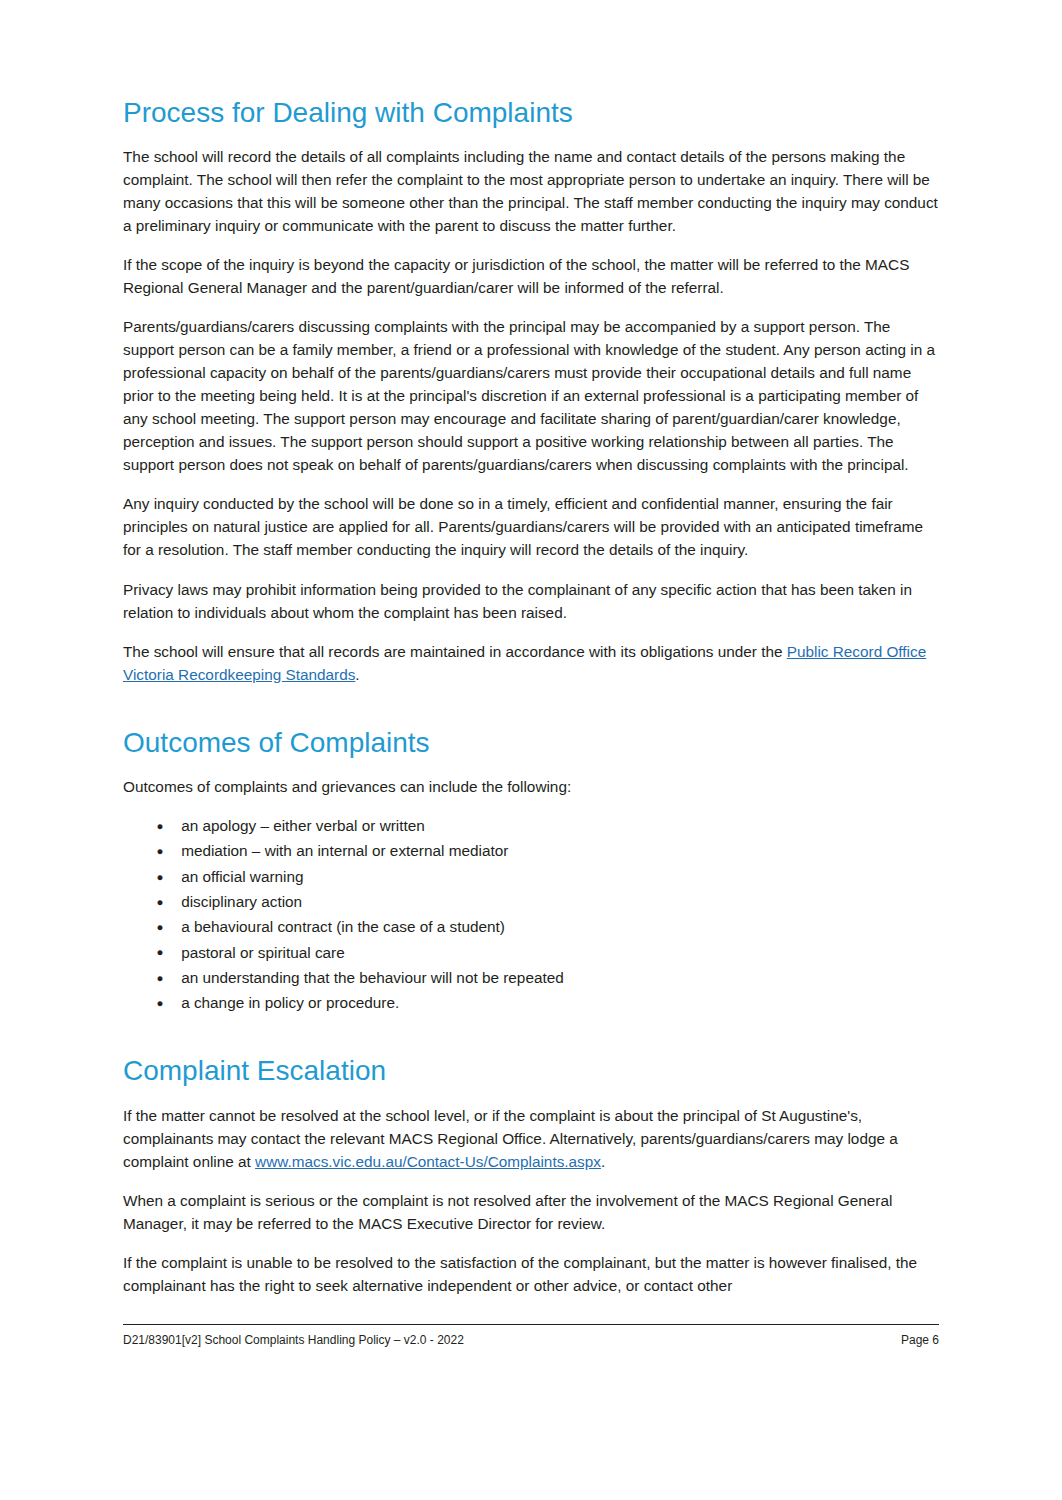Process for Dealing with Complaints
The school will record the details of all complaints including the name and contact details of the persons making the complaint. The school will then refer the complaint to the most appropriate person to undertake an inquiry. There will be many occasions that this will be someone other than the principal. The staff member conducting the inquiry may conduct a preliminary inquiry or communicate with the parent to discuss the matter further.
If the scope of the inquiry is beyond the capacity or jurisdiction of the school, the matter will be referred to the MACS Regional General Manager and the parent/guardian/carer will be informed of the referral.
Parents/guardians/carers discussing complaints with the principal may be accompanied by a support person. The support person can be a family member, a friend or a professional with knowledge of the student. Any person acting in a professional capacity on behalf of the parents/guardians/carers must provide their occupational details and full name prior to the meeting being held. It is at the principal's discretion if an external professional is a participating member of any school meeting. The support person may encourage and facilitate sharing of parent/guardian/carer knowledge, perception and issues. The support person should support a positive working relationship between all parties. The support person does not speak on behalf of parents/guardians/carers when discussing complaints with the principal.
Any inquiry conducted by the school will be done so in a timely, efficient and confidential manner, ensuring the fair principles on natural justice are applied for all. Parents/guardians/carers will be provided with an anticipated timeframe for a resolution. The staff member conducting the inquiry will record the details of the inquiry.
Privacy laws may prohibit information being provided to the complainant of any specific action that has been taken in relation to individuals about whom the complaint has been raised.
The school will ensure that all records are maintained in accordance with its obligations under the Public Record Office Victoria Recordkeeping Standards.
Outcomes of Complaints
Outcomes of complaints and grievances can include the following:
an apology – either verbal or written
mediation – with an internal or external mediator
an official warning
disciplinary action
a behavioural contract (in the case of a student)
pastoral or spiritual care
an understanding that the behaviour will not be repeated
a change in policy or procedure.
Complaint Escalation
If the matter cannot be resolved at the school level, or if the complaint is about the principal of St Augustine's, complainants may contact the relevant MACS Regional Office. Alternatively, parents/guardians/carers may lodge a complaint online at www.macs.vic.edu.au/Contact-Us/Complaints.aspx.
When a complaint is serious or the complaint is not resolved after the involvement of the MACS Regional General Manager, it may be referred to the MACS Executive Director for review.
If the complaint is unable to be resolved to the satisfaction of the complainant, but the matter is however finalised, the complainant has the right to seek alternative independent or other advice, or contact other
D21/83901[v2] School Complaints Handling Policy – v2.0 - 2022 Page 6